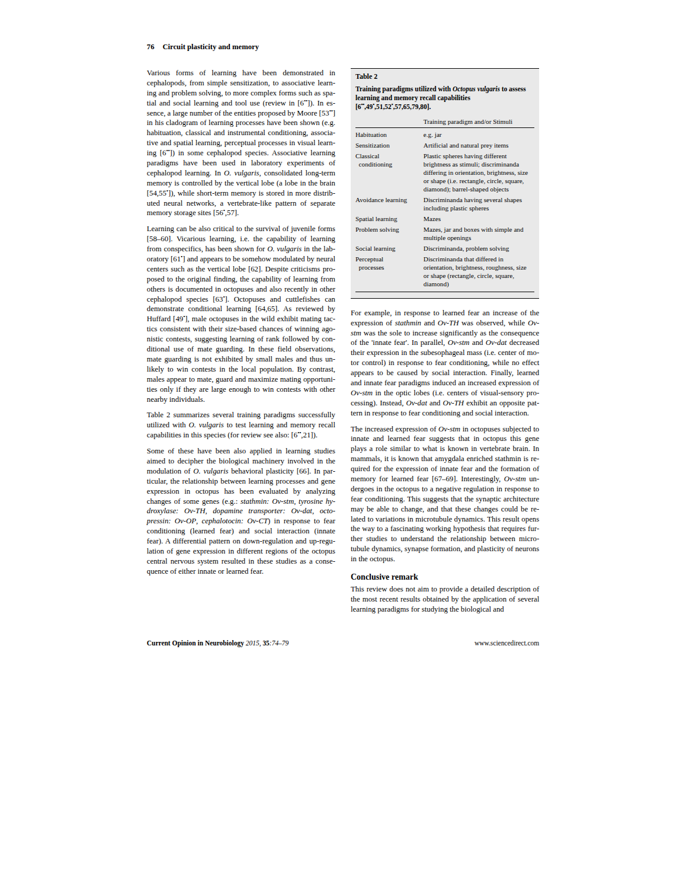76 Circuit plasticity and memory
Various forms of learning have been demonstrated in cephalopods, from simple sensitization, to associative learning and problem solving, to more complex forms such as spatial and social learning and tool use (review in [6••]). In essence, a large number of the entities proposed by Moore [53••] in his cladogram of learning processes have been shown (e.g. habituation, classical and instrumental conditioning, associative and spatial learning, perceptual processes in visual learning [6••]) in some cephalopod species. Associative learning paradigms have been used in laboratory experiments of cephalopod learning. In O. vulgaris, consolidated long-term memory is controlled by the vertical lobe (a lobe in the brain [54,55•]), while short-term memory is stored in more distributed neural networks, a vertebrate-like pattern of separate memory storage sites [56•,57].
Learning can be also critical to the survival of juvenile forms [58–60]. Vicarious learning, i.e. the capability of learning from conspecifics, has been shown for O. vulgaris in the laboratory [61•] and appears to be somehow modulated by neural centers such as the vertical lobe [62]. Despite criticisms proposed to the original finding, the capability of learning from others is documented in octopuses and also recently in other cephalopod species [63•]. Octopuses and cuttlefishes can demonstrate conditional learning [64,65]. As reviewed by Huffard [49•], male octopuses in the wild exhibit mating tactics consistent with their size-based chances of winning agonistic contests, suggesting learning of rank followed by conditional use of mate guarding. In these field observations, mate guarding is not exhibited by small males and thus unlikely to win contests in the local population. By contrast, males appear to mate, guard and maximize mating opportunities only if they are large enough to win contests with other nearby individuals.
Table 2 summarizes several training paradigms successfully utilized with O. vulgaris to test learning and memory recall capabilities in this species (for review see also: [6••,21]).
Some of these have been also applied in learning studies aimed to decipher the biological machinery involved in the modulation of O. vulgaris behavioral plasticity [66]. In particular, the relationship between learning processes and gene expression in octopus has been evaluated by analyzing changes of some genes (e.g.: stathmin: Ov-stm, tyrosine hydroxylase: Ov-TH, dopamine transporter: Ov-dat, octopressin: Ov-OP, cephalotocin: Ov-CT) in response to fear conditioning (learned fear) and social interaction (innate fear). A differential pattern on down-regulation and up-regulation of gene expression in different regions of the octopus central nervous system resulted in these studies as a consequence of either innate or learned fear.
Table 2
Training paradigms utilized with Octopus vulgaris to assess learning and memory recall capabilities [6••,49•,51,52•,57,65,79,80].
| | Training paradigm and/or Stimuli |
| --- | --- |
| Habituation | e.g. jar |
| Sensitization | Artificial and natural prey items |
| Classical conditioning | Plastic spheres having different brightness as stimuli; discriminanda differing in orientation, brightness, size or shape (i.e. rectangle, circle, square, diamond); barrel-shaped objects |
| Avoidance learning | Discriminanda having several shapes including plastic spheres |
| Spatial learning | Mazes |
| Problem solving | Mazes, jar and boxes with simple and multiple openings |
| Social learning | Discriminanda, problem solving |
| Perceptual processes | Discriminanda that differed in orientation, brightness, roughness, size or shape (rectangle, circle, square, diamond) |
For example, in response to learned fear an increase of the expression of stathmin and Ov-TH was observed, while Ov-stm was the sole to increase significantly as the consequence of the 'innate fear'. In parallel, Ov-stm and Ov-dat decreased their expression in the subesophageal mass (i.e. center of motor control) in response to fear conditioning, while no effect appears to be caused by social interaction. Finally, learned and innate fear paradigms induced an increased expression of Ov-stm in the optic lobes (i.e. centers of visual-sensory processing). Instead, Ov-dat and Ov-TH exhibit an opposite pattern in response to fear conditioning and social interaction.
The increased expression of Ov-stm in octopuses subjected to innate and learned fear suggests that in octopus this gene plays a role similar to what is known in vertebrate brain. In mammals, it is known that amygdala enriched stathmin is required for the expression of innate fear and the formation of memory for learned fear [67–69]. Interestingly, Ov-stm undergoes in the octopus to a negative regulation in response to fear conditioning. This suggests that the synaptic architecture may be able to change, and that these changes could be related to variations in microtubule dynamics. This result opens the way to a fascinating working hypothesis that requires further studies to understand the relationship between microtubule dynamics, synapse formation, and plasticity of neurons in the octopus.
Conclusive remark
This review does not aim to provide a detailed description of the most recent results obtained by the application of several learning paradigms for studying the biological and
Current Opinion in Neurobiology 2015, 35:74–79
www.sciencedirect.com